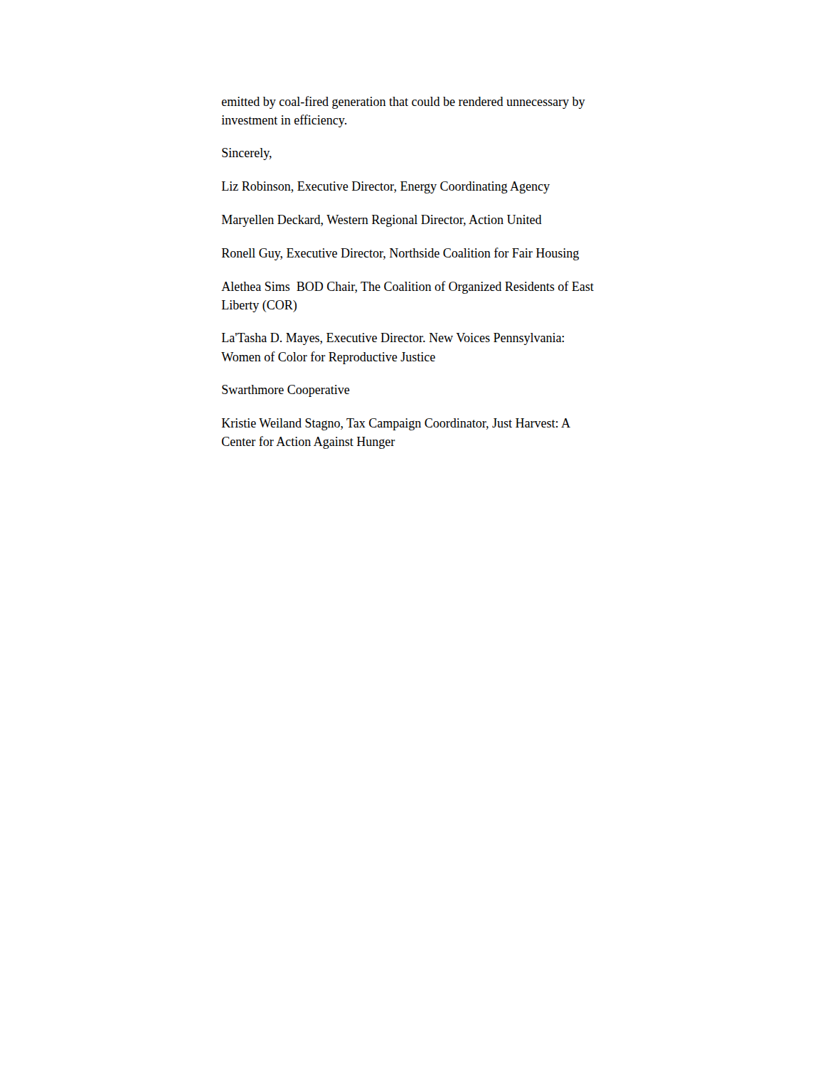emitted by coal-fired generation that could be rendered unnecessary by investment in efficiency.
Sincerely,
Liz Robinson, Executive Director, Energy Coordinating Agency
Maryellen Deckard, Western Regional Director, Action United
Ronell Guy, Executive Director, Northside Coalition for Fair Housing
Alethea Sims BOD Chair, The Coalition of Organized Residents of East Liberty (COR)
La'Tasha D. Mayes, Executive Director. New Voices Pennsylvania: Women of Color for Reproductive Justice
Swarthmore Cooperative
Kristie Weiland Stagno, Tax Campaign Coordinator, Just Harvest: A Center for Action Against Hunger